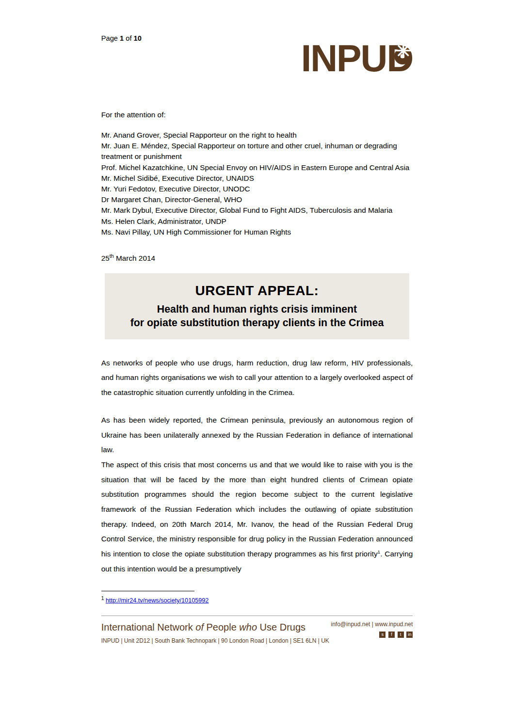Page 1 of 10
INPUD
For the attention of:
Mr. Anand Grover, Special Rapporteur on the right to health
Mr. Juan E. Méndez, Special Rapporteur on torture and other cruel, inhuman or degrading treatment or punishment
Prof. Michel Kazatchkine, UN Special Envoy on HIV/AIDS in Eastern Europe and Central Asia
Mr. Michel Sidibé, Executive Director, UNAIDS
Mr. Yuri Fedotov, Executive Director, UNODC
Dr Margaret Chan, Director-General, WHO
Mr. Mark Dybul, Executive Director, Global Fund to Fight AIDS, Tuberculosis and Malaria
Ms. Helen Clark, Administrator, UNDP
Ms. Navi Pillay, UN High Commissioner for Human Rights
25th March 2014
URGENT APPEAL:
Health and human rights crisis imminent
for opiate substitution therapy clients in the Crimea
As networks of people who use drugs, harm reduction, drug law reform, HIV professionals, and human rights organisations we wish to call your attention to a largely overlooked aspect of the catastrophic situation currently unfolding in the Crimea.
As has been widely reported, the Crimean peninsula, previously an autonomous region of Ukraine has been unilaterally annexed by the Russian Federation in defiance of international law.
The aspect of this crisis that most concerns us and that we would like to raise with you is the situation that will be faced by the more than eight hundred clients of Crimean opiate substitution programmes should the region become subject to the current legislative framework of the Russian Federation which includes the outlawing of opiate substitution therapy. Indeed, on 20th March 2014, Mr. Ivanov, the head of the Russian Federal Drug Control Service, the ministry responsible for drug policy in the Russian Federation announced his intention to close the opiate substitution therapy programmes as his first priority1. Carrying out this intention would be a presumptively
1 http://mir24.tv/news/society/10105992
International Network of People who Use Drugs
INPUD | Unit 2D12 | South Bank Technopark | 90 London Road | London | SE1 6LN | UK
info@inpud.net | www.inpud.net
sftin